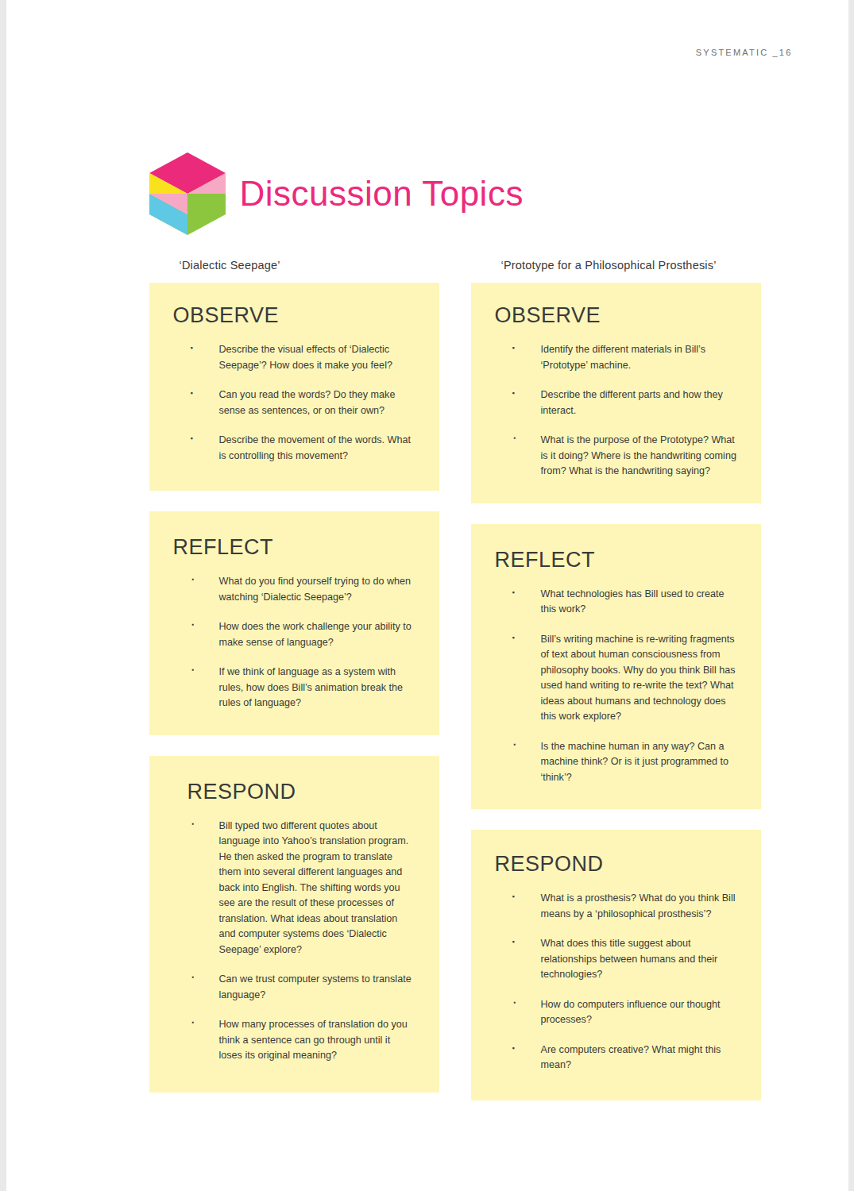SYSTEMATIC _16
Discussion Topics
‘Dialectic Seepage’
OBSERVE
Describe the visual effects of ‘Dialectic Seepage’? How does it make you feel?
Can you read the words? Do they make sense as sentences, or on their own?
Describe the movement of the words. What is controlling this movement?
REFLECT
What do you find yourself trying to do when watching ‘Dialectic Seepage’?
How does the work challenge your ability to make sense of language?
If we think of language as a system with rules, how does Bill’s animation break the rules of language?
RESPOND
Bill typed two different quotes about language into Yahoo’s translation program. He then asked the program to translate them into several different languages and back into English. The shifting words you see are the result of these processes of translation. What ideas about translation and computer systems does ‘Dialectic Seepage’ explore?
Can we trust computer systems to translate language?
How many processes of translation do you think a sentence can go through until it loses its original meaning?
‘Prototype for a Philosophical Prosthesis’
OBSERVE
Identify the different materials in Bill’s ‘Prototype’ machine.
Describe the different parts and how they interact.
What is the purpose of the Prototype? What is it doing? Where is the handwriting coming from? What is the handwriting saying?
REFLECT
What technologies has Bill used to create this work?
Bill’s writing machine is re-writing fragments of text about human consciousness from philosophy books. Why do you think Bill has used hand writing to re-write the text? What ideas about humans and technology does this work explore?
Is the machine human in any way? Can a machine think? Or is it just programmed to ‘think’?
RESPOND
What is a prosthesis? What do you think Bill means by a ‘philosophical prosthesis’?
What does this title suggest about relationships between humans and their technologies?
How do computers influence our thought processes?
Are computers creative? What might this mean?